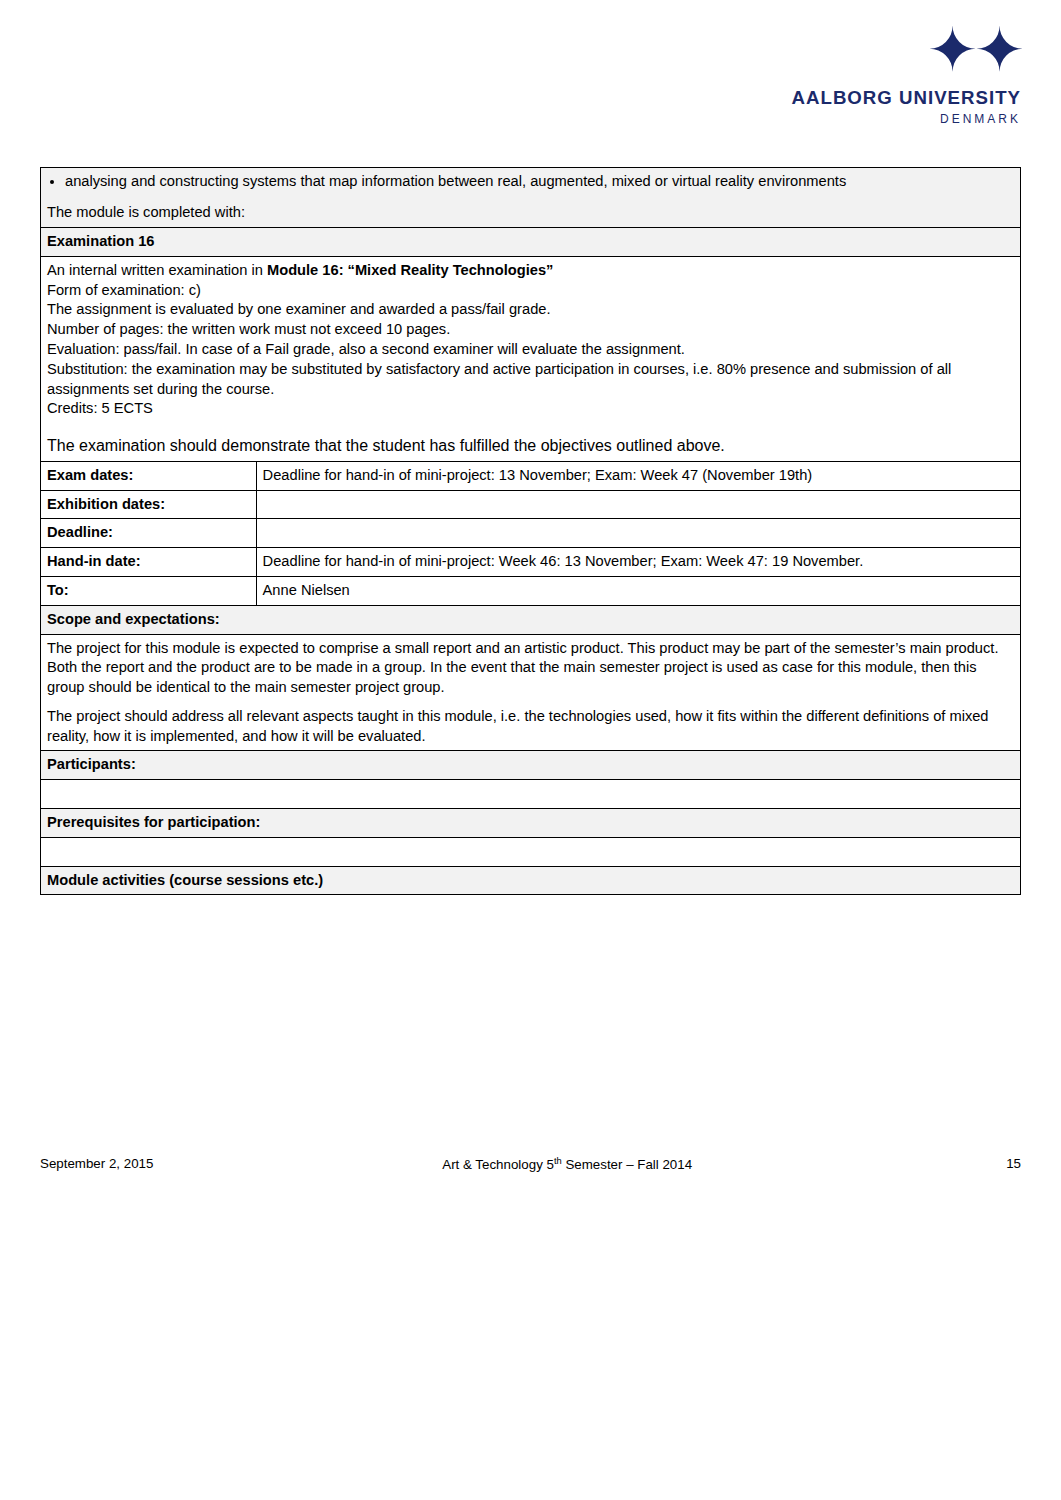✦✦
AALBORG UNIVERSITY
DENMARK
| analysing and constructing systems that map information between real, augmented, mixed or virtual reality environments The module is completed with: |
| Examination 16 |
| An internal written examination in Module 16: “Mixed Reality Technologies” Form of examination: c) The assignment is evaluated by one examiner and awarded a pass/fail grade. Number of pages: the written work must not exceed 10 pages. Evaluation: pass/fail. In case of a Fail grade, also a second examiner will evaluate the assignment. Substitution: the examination may be substituted by satisfactory and active participation in courses, i.e. 80% presence and submission of all assignments set during the course. Credits: 5 ECTS The examination should demonstrate that the student has fulfilled the objectives outlined above. |
| Exam dates: | Deadline for hand-in of mini-project: 13 November; Exam: Week 47 (November 19th) |
| Exhibition dates: | |
| Deadline: | |
| Hand-in date: | Deadline for hand-in of mini-project: Week 46: 13 November; Exam: Week 47: 19 November. |
| To: | Anne Nielsen |
| Scope and expectations: |
| The project for this module is expected to comprise a small report and an artistic product. This product may be part of the semester’s main product. Both the report and the product are to be made in a group. In the event that the main semester project is used as case for this module, then this group should be identical to the main semester project group. The project should address all relevant aspects taught in this module, i.e. the technologies used, how it fits within the different definitions of mixed reality, how it is implemented, and how it will be evaluated. |
| Participants: |
| Prerequisites for participation: |
| Module activities (course sessions etc.) |
September 2, 2015
Art & Technology 5th Semester – Fall 2014
15